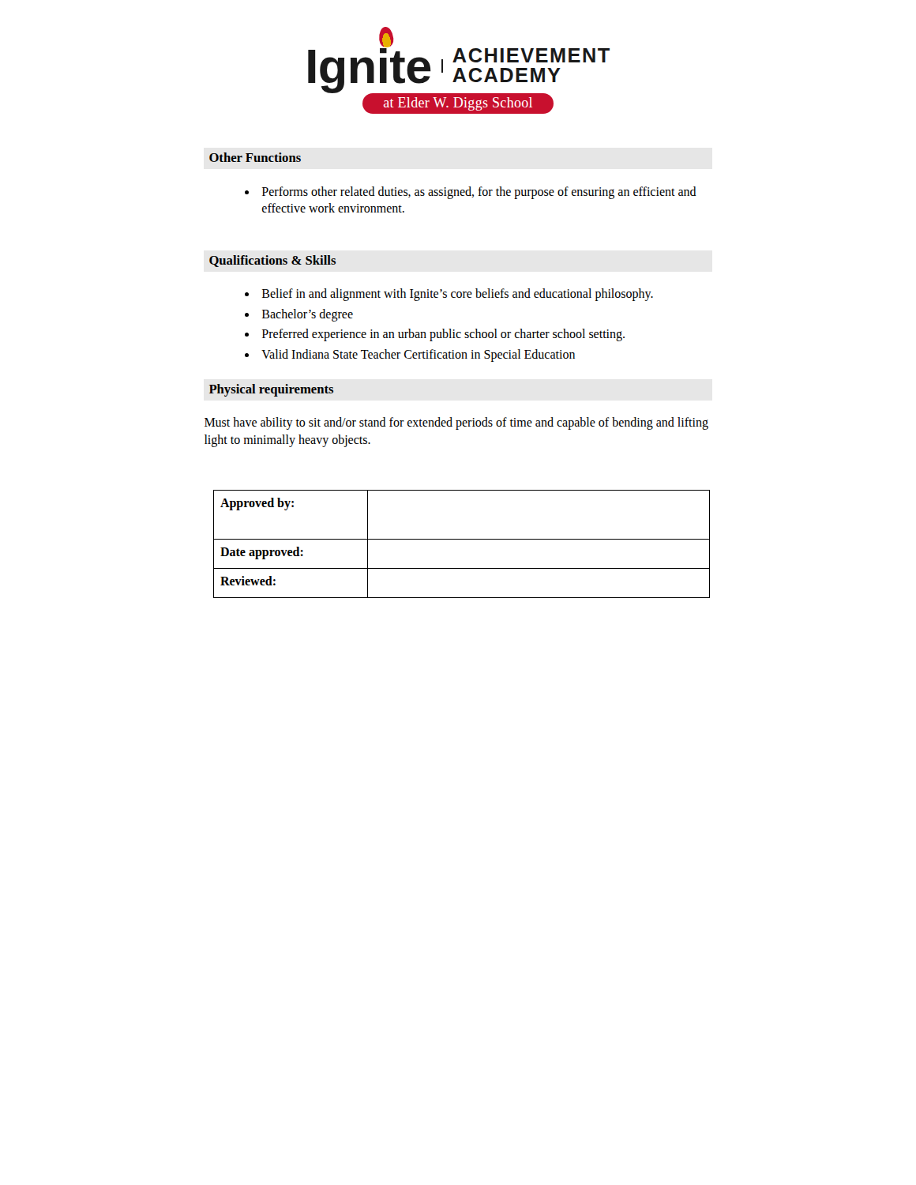Ignite
ACHIEVEMENT ACADEMY
at Elder W. Diggs School
Other Functions
Performs other related duties, as assigned, for the purpose of ensuring an efficient and effective work environment.
Qualifications & Skills
Belief in and alignment with Ignite’s core beliefs and educational philosophy.
Bachelor’s degree
Preferred experience in an urban public school or charter school setting.
Valid Indiana State Teacher Certification in Special Education
Physical requirements
Must have ability to sit and/or stand for extended periods of time and capable of bending and lifting light to minimally heavy objects.
| Approved by: | |
| Date approved: | |
| Reviewed: | |